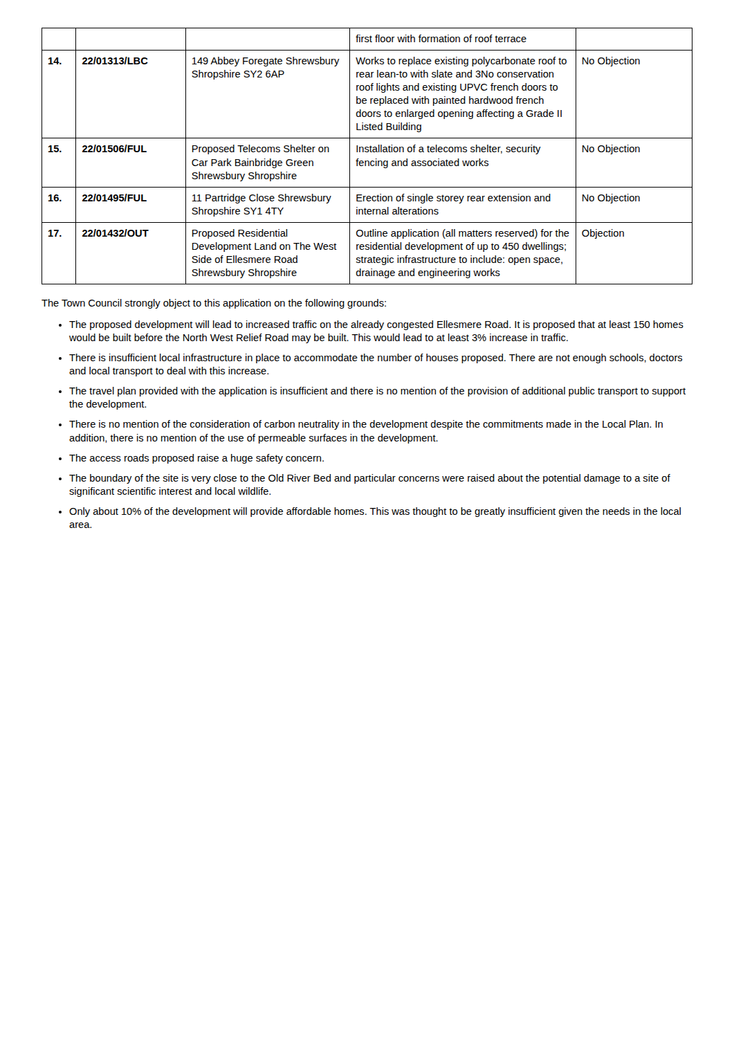| | | | first floor with formation of roof terrace | |
| 14. | 22/01313/LBC | 149 Abbey Foregate Shrewsbury Shropshire SY2 6AP | Works to replace existing polycarbonate roof to rear lean-to with slate and 3No conservation roof lights and existing UPVC french doors to be replaced with painted hardwood french doors to enlarged opening affecting a Grade II Listed Building | No Objection |
| 15. | 22/01506/FUL | Proposed Telecoms Shelter on Car Park Bainbridge Green Shrewsbury Shropshire | Installation of a telecoms shelter, security fencing and associated works | No Objection |
| 16. | 22/01495/FUL | 11 Partridge Close Shrewsbury Shropshire SY1 4TY | Erection of single storey rear extension and internal alterations | No Objection |
| 17. | 22/01432/OUT | Proposed Residential Development Land on The West Side of Ellesmere Road Shrewsbury Shropshire | Outline application (all matters reserved) for the residential development of up to 450 dwellings; strategic infrastructure to include: open space, drainage and engineering works | Objection |
The Town Council strongly object to this application on the following grounds:
The proposed development will lead to increased traffic on the already congested Ellesmere Road. It is proposed that at least 150 homes would be built before the North West Relief Road may be built. This would lead to at least 3% increase in traffic.
There is insufficient local infrastructure in place to accommodate the number of houses proposed. There are not enough schools, doctors and local transport to deal with this increase.
The travel plan provided with the application is insufficient and there is no mention of the provision of additional public transport to support the development.
There is no mention of the consideration of carbon neutrality in the development despite the commitments made in the Local Plan. In addition, there is no mention of the use of permeable surfaces in the development.
The access roads proposed raise a huge safety concern.
The boundary of the site is very close to the Old River Bed and particular concerns were raised about the potential damage to a site of significant scientific interest and local wildlife.
Only about 10% of the development will provide affordable homes. This was thought to be greatly insufficient given the needs in the local area.